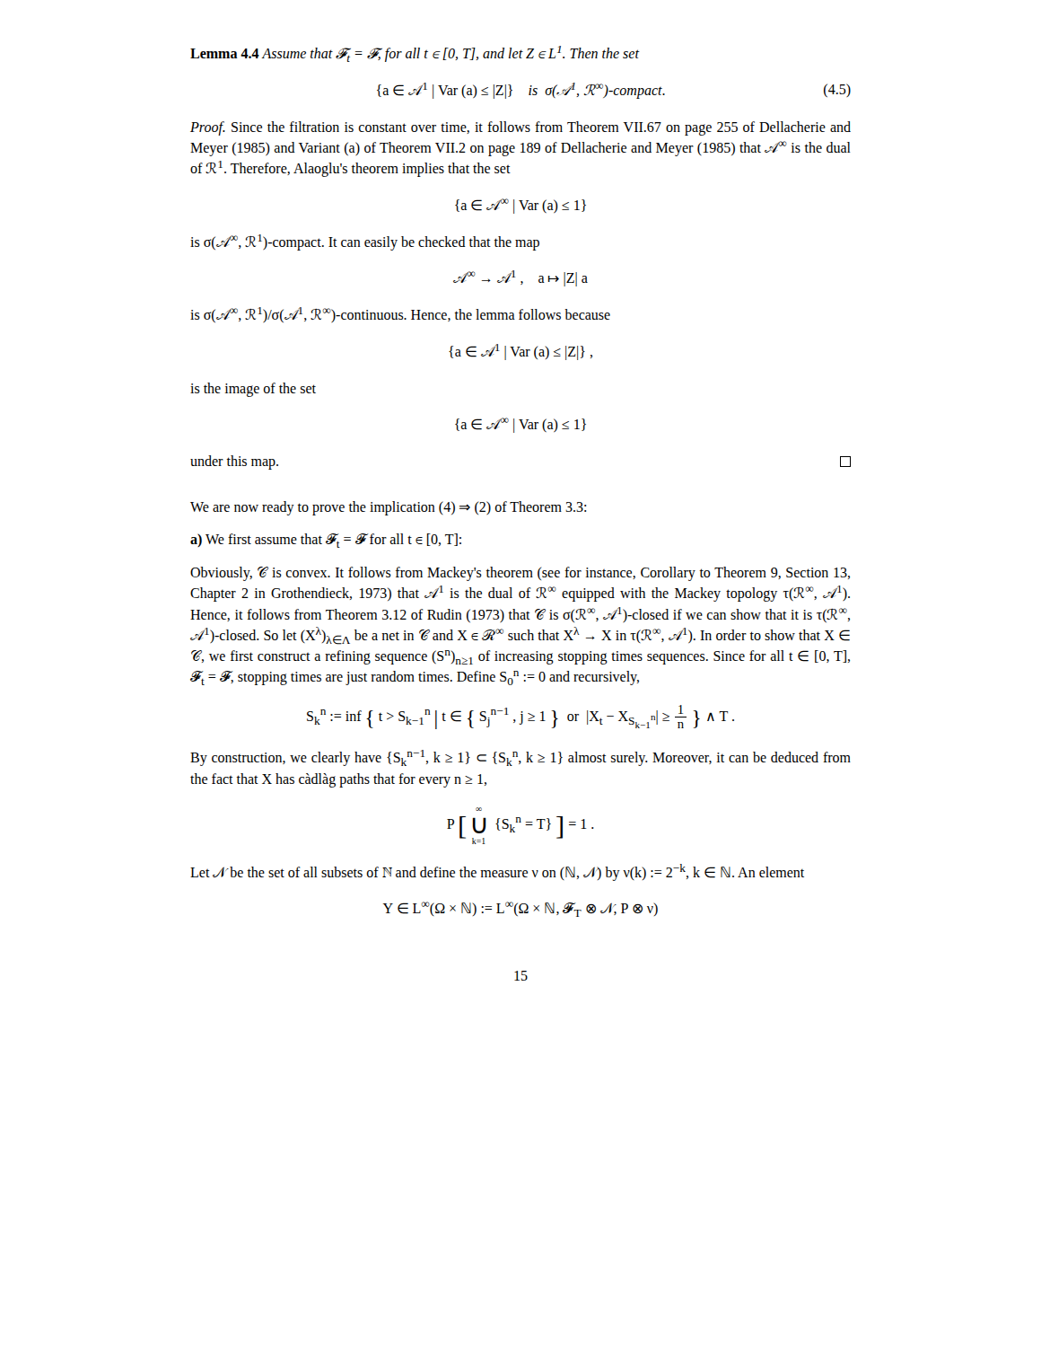Lemma 4.4 Assume that 𝓕t = 𝓕, for all t ∈ [0, T], and let Z ∈ L1. Then the set
{a ∈ 𝒜1 | Var (a) ≤ |Z|} is σ(𝒜1, ℛ∞)-compact. (4.5)
Proof. Since the filtration is constant over time, it follows from Theorem VII.67 on page 255 of Dellacherie and Meyer (1985) and Variant (a) of Theorem VII.2 on page 189 of Dellacherie and Meyer (1985) that 𝒜∞ is the dual of ℛ1. Therefore, Alaoglu's theorem implies that the set
{a ∈ 𝒜∞ | Var (a) ≤ 1}
is σ(𝒜∞, ℛ1)-compact. It can easily be checked that the map
𝒜∞ → 𝒜1 , a ↦ |Z| a
is σ(𝒜∞, ℛ1)/σ(𝒜1, ℛ∞)-continuous. Hence, the lemma follows because
{a ∈ 𝒜1 | Var (a) ≤ |Z|} ,
is the image of the set
{a ∈ 𝒜∞ | Var (a) ≤ 1}
under this map.
We are now ready to prove the implication (4) ⇒ (2) of Theorem 3.3:
a) We first assume that 𝓕t = 𝓕 for all t ∈ [0, T]:
Obviously, 𝒞 is convex. It follows from Mackey's theorem (see for instance, Corollary to Theorem 9, Section 13, Chapter 2 in Grothendieck, 1973) that 𝒜1 is the dual of ℛ∞ equipped with the Mackey topology τ(ℛ∞, 𝒜1). Hence, it follows from Theorem 3.12 of Rudin (1973) that 𝒞 is σ(ℛ∞, 𝒜1)-closed if we can show that it is τ(ℛ∞, 𝒜1)-closed. So let (Xλ)λ∈Λ be a net in 𝒞 and X ∈ ℛ∞ such that Xλ → X in τ(ℛ∞, 𝒜1). In order to show that X ∈ 𝒞, we first construct a refining sequence (Sn)n≥1 of increasing stopping times sequences. Since for all t ∈ [0, T], 𝓕t = 𝓕, stopping times are just random times. Define S0n := 0 and recursively,
Skn := inf { t > Sk−1n | t ∈ { Sjn−1 , j ≥ 1 } or |Xt − XSk−1n| ≥ 1 n } ∧ T .
By construction, we clearly have {Skn−1, k ≥ 1} ⊂ {Skn, k ≥ 1} almost surely. Moreover, it can be deduced from the fact that X has càdlàg paths that for every n ≥ 1,
P [∞∪k=1 {Skn = T} ] = 1 .
Let 𝒩 be the set of all subsets of ℕ and define the measure ν on (ℕ, 𝒩) by ν(k) := 2−k, k ∈ ℕ. An element
Y ∈ L∞(Ω × ℕ) := L∞(Ω × ℕ, 𝓕T ⊗ 𝒩, P ⊗ ν)
15